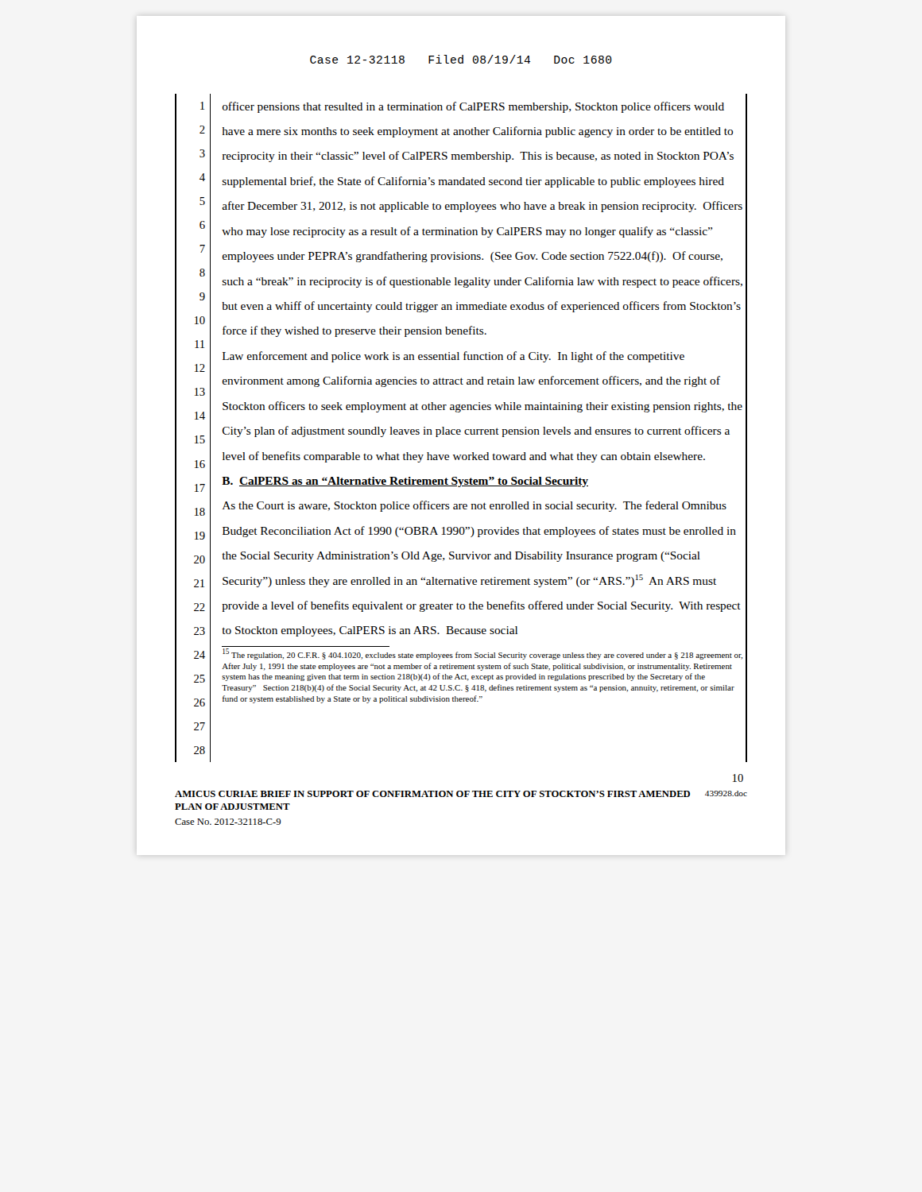Case 12-32118 Filed 08/19/14 Doc 1680
1
2
3
4
5
6
7
8
9
10
11
12
13
14
15
16
17
18
19
20
21
22
23
24
25
26
27
28
officer pensions that resulted in a termination of CalPERS membership, Stockton police officers would have a mere six months to seek employment at another California public agency in order to be entitled to reciprocity in their “classic” level of CalPERS membership. This is because, as noted in Stockton POA’s supplemental brief, the State of California’s mandated second tier applicable to public employees hired after December 31, 2012, is not applicable to employees who have a break in pension reciprocity. Officers who may lose reciprocity as a result of a termination by CalPERS may no longer qualify as “classic” employees under PEPRA’s grandfathering provisions. (See Gov. Code section 7522.04(f)). Of course, such a “break” in reciprocity is of questionable legality under California law with respect to peace officers, but even a whiff of uncertainty could trigger an immediate exodus of experienced officers from Stockton’s force if they wished to preserve their pension benefits.
Law enforcement and police work is an essential function of a City. In light of the competitive environment among California agencies to attract and retain law enforcement officers, and the right of Stockton officers to seek employment at other agencies while maintaining their existing pension rights, the City’s plan of adjustment soundly leaves in place current pension levels and ensures to current officers a level of benefits comparable to what they have worked toward and what they can obtain elsewhere.
B. CalPERS as an “Alternative Retirement System” to Social Security
As the Court is aware, Stockton police officers are not enrolled in social security. The federal Omnibus Budget Reconciliation Act of 1990 (“OBRA 1990”) provides that employees of states must be enrolled in the Social Security Administration’s Old Age, Survivor and Disability Insurance program (“Social Security”) unless they are enrolled in an “alternative retirement system” (or “ARS.”)15 An ARS must provide a level of benefits equivalent or greater to the benefits offered under Social Security. With respect to Stockton employees, CalPERS is an ARS. Because social
15 The regulation, 20 C.F.R. § 404.1020, excludes state employees from Social Security coverage unless they are covered under a § 218 agreement or, After July 1, 1991 the state employees are “not a member of a retirement system of such State, political subdivision, or instrumentality. Retirement system has the meaning given that term in section 218(b)(4) of the Act, except as provided in regulations prescribed by the Secretary of the Treasury” Section 218(b)(4) of the Social Security Act, at 42 U.S.C. § 418, defines retirement system as “a pension, annuity, retirement, or similar fund or system established by a State or by a political subdivision thereof.”
10
439928.doc
Amicus Curiae Brief in Support of Confirmation of the City of Stockton’s First Amended Plan of Adjustment
Case No. 2012-32118-C-9